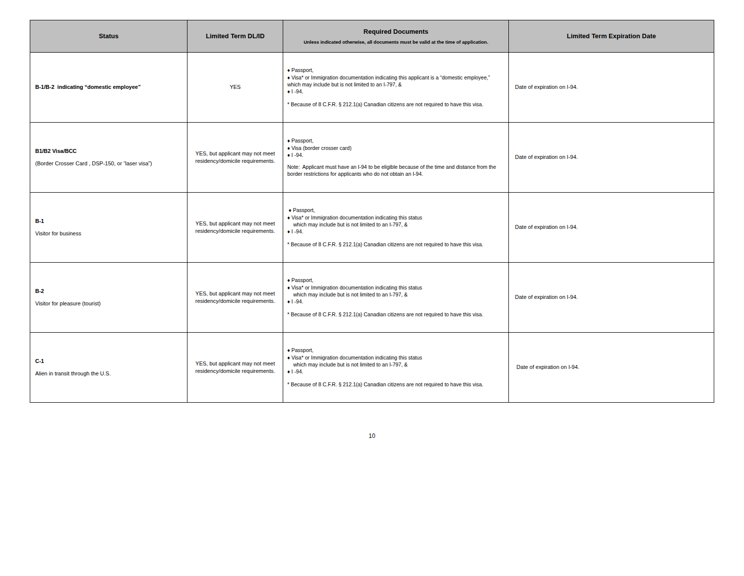| Status | Limited Term DL/ID | Required Documents Unless indicated otherwise, all documents must be valid at the time of application. | Limited Term Expiration Date |
| --- | --- | --- | --- |
| B-1/B-2 indicating “domestic employee” | YES | ♦ Passport, ♦ Visa* or Immigration documentation indicating this applicant is a “domestic employee,” which may include but is not limited to an I-797, & ♦ I -94. * Because of 8 C.F.R. § 212.1(a) Canadian citizens are not required to have this visa. | Date of expiration on I-94. |
| B1/B2 Visa/BCC (Border Crosser Card , DSP-150, or “laser visa”) | YES, but applicant may not meet residency/domicile requirements. | ♦ Passport, ♦ Visa (border crosser card) ♦ I -94. Note: Applicant must have an I-94 to be eligible because of the time and distance from the border restrictions for applicants who do not obtain an I-94. | Date of expiration on I-94. |
| B-1 Visitor for business | YES, but applicant may not meet residency/domicile requirements. | ♦ Passport, ♦ Visa* or Immigration documentation indicating this status which may include but is not limited to an I-797, & ♦ I -94. * Because of 8 C.F.R. § 212.1(a) Canadian citizens are not required to have this visa. | Date of expiration on I-94. |
| B-2 Visitor for pleasure (tourist) | YES, but applicant may not meet residency/domicile requirements. | ♦ Passport, ♦ Visa* or Immigration documentation indicating this status which may include but is not limited to an I-797, & ♦ I -94. * Because of 8 C.F.R. § 212.1(a) Canadian citizens are not required to have this visa. | Date of expiration on I-94. |
| C-1 Alien in transit through the U.S. | YES, but applicant may not meet residency/domicile requirements. | ♦ Passport, ♦ Visa* or Immigration documentation indicating this status which may include but is not limited to an I-797, & ♦ I -94. * Because of 8 C.F.R. § 212.1(a) Canadian citizens are not required to have this visa. | Date of expiration on I-94. |
10